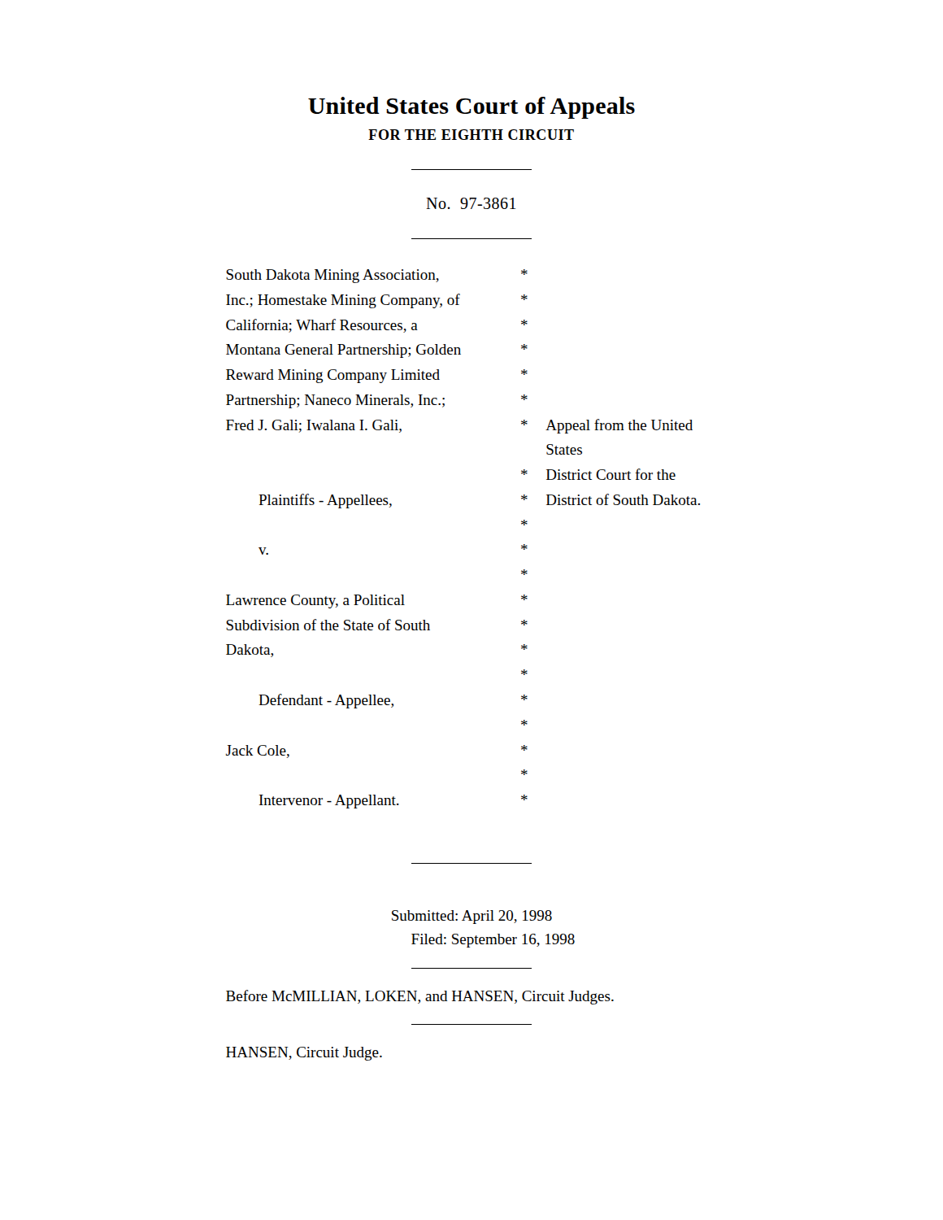United States Court of Appeals
FOR THE EIGHTH CIRCUIT
No. 97-3861
| South Dakota Mining Association, | * | |
| Inc.; Homestake Mining Company, of | * | |
| California; Wharf Resources, a | * | |
| Montana General Partnership; Golden | * | |
| Reward Mining Company Limited | * | |
| Partnership; Naneco Minerals, Inc.; | * | |
| Fred J. Gali; Iwalana I. Gali, | * | Appeal from the United States |
| | * | District Court for the |
| Plaintiffs - Appellees, | * | District of South Dakota. |
| | * | |
| v. | * | |
| | * | |
| Lawrence County, a Political | * | |
| Subdivision of the State of South | * | |
| Dakota, | * | |
| | * | |
| Defendant - Appellee, | * | |
| | * | |
| Jack Cole, | * | |
| | * | |
| Intervenor - Appellant. | * | |
Submitted: April 20, 1998 Filed: September 16, 1998
Before McMILLIAN, LOKEN, and HANSEN, Circuit Judges.
HANSEN, Circuit Judge.